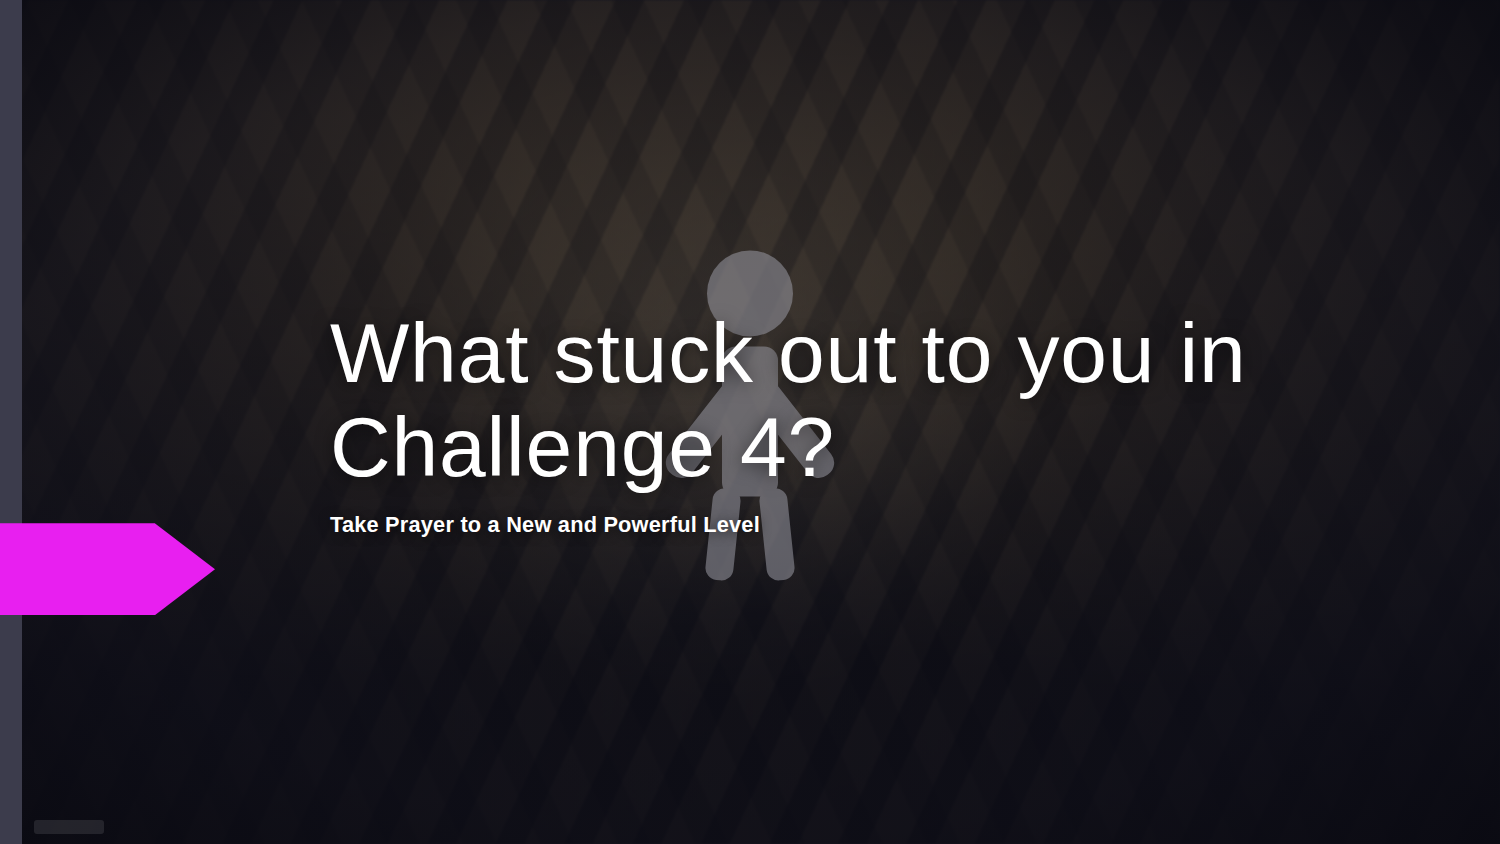What stuck out to you in Challenge 4?
Take Prayer to a New and Powerful Level